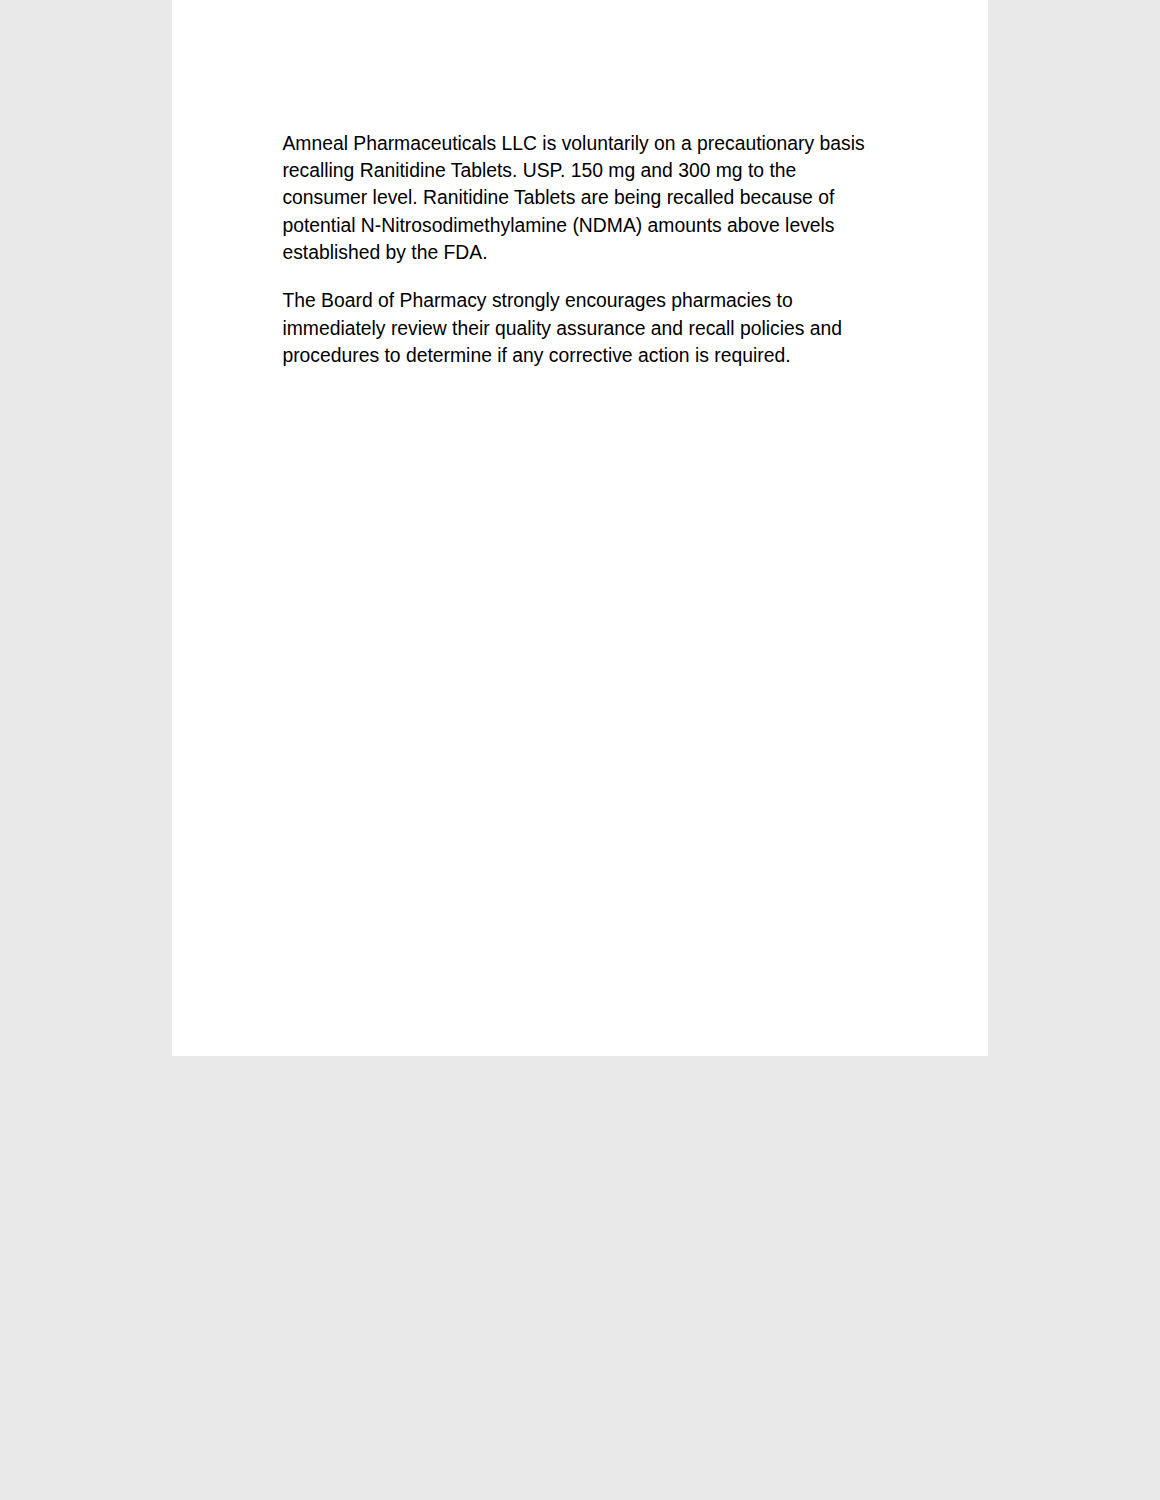Amneal Pharmaceuticals LLC is voluntarily on a precautionary basis recalling Ranitidine Tablets. USP. 150 mg and 300 mg to the consumer level. Ranitidine Tablets are being recalled because of potential N-Nitrosodimethylamine (NDMA) amounts above levels established by the FDA.
The Board of Pharmacy strongly encourages pharmacies to immediately review their quality assurance and recall policies and procedures to determine if any corrective action is required.